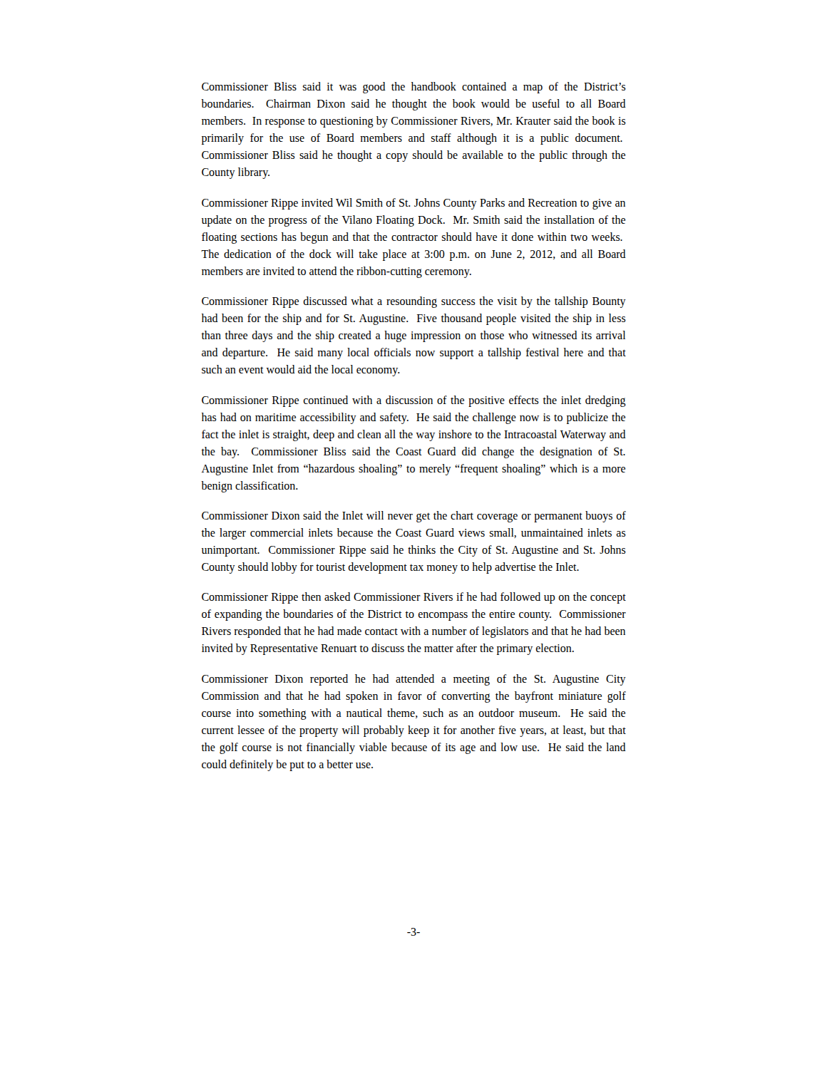Commissioner Bliss said it was good the handbook contained a map of the District’s boundaries. Chairman Dixon said he thought the book would be useful to all Board members. In response to questioning by Commissioner Rivers, Mr. Krauter said the book is primarily for the use of Board members and staff although it is a public document. Commissioner Bliss said he thought a copy should be available to the public through the County library.
Commissioner Rippe invited Wil Smith of St. Johns County Parks and Recreation to give an update on the progress of the Vilano Floating Dock. Mr. Smith said the installation of the floating sections has begun and that the contractor should have it done within two weeks. The dedication of the dock will take place at 3:00 p.m. on June 2, 2012, and all Board members are invited to attend the ribbon-cutting ceremony.
Commissioner Rippe discussed what a resounding success the visit by the tallship Bounty had been for the ship and for St. Augustine. Five thousand people visited the ship in less than three days and the ship created a huge impression on those who witnessed its arrival and departure. He said many local officials now support a tallship festival here and that such an event would aid the local economy.
Commissioner Rippe continued with a discussion of the positive effects the inlet dredging has had on maritime accessibility and safety. He said the challenge now is to publicize the fact the inlet is straight, deep and clean all the way inshore to the Intracoastal Waterway and the bay. Commissioner Bliss said the Coast Guard did change the designation of St. Augustine Inlet from “hazardous shoaling” to merely “frequent shoaling” which is a more benign classification.
Commissioner Dixon said the Inlet will never get the chart coverage or permanent buoys of the larger commercial inlets because the Coast Guard views small, unmaintained inlets as unimportant. Commissioner Rippe said he thinks the City of St. Augustine and St. Johns County should lobby for tourist development tax money to help advertise the Inlet.
Commissioner Rippe then asked Commissioner Rivers if he had followed up on the concept of expanding the boundaries of the District to encompass the entire county. Commissioner Rivers responded that he had made contact with a number of legislators and that he had been invited by Representative Renuart to discuss the matter after the primary election.
Commissioner Dixon reported he had attended a meeting of the St. Augustine City Commission and that he had spoken in favor of converting the bayfront miniature golf course into something with a nautical theme, such as an outdoor museum. He said the current lessee of the property will probably keep it for another five years, at least, but that the golf course is not financially viable because of its age and low use. He said the land could definitely be put to a better use.
-3-